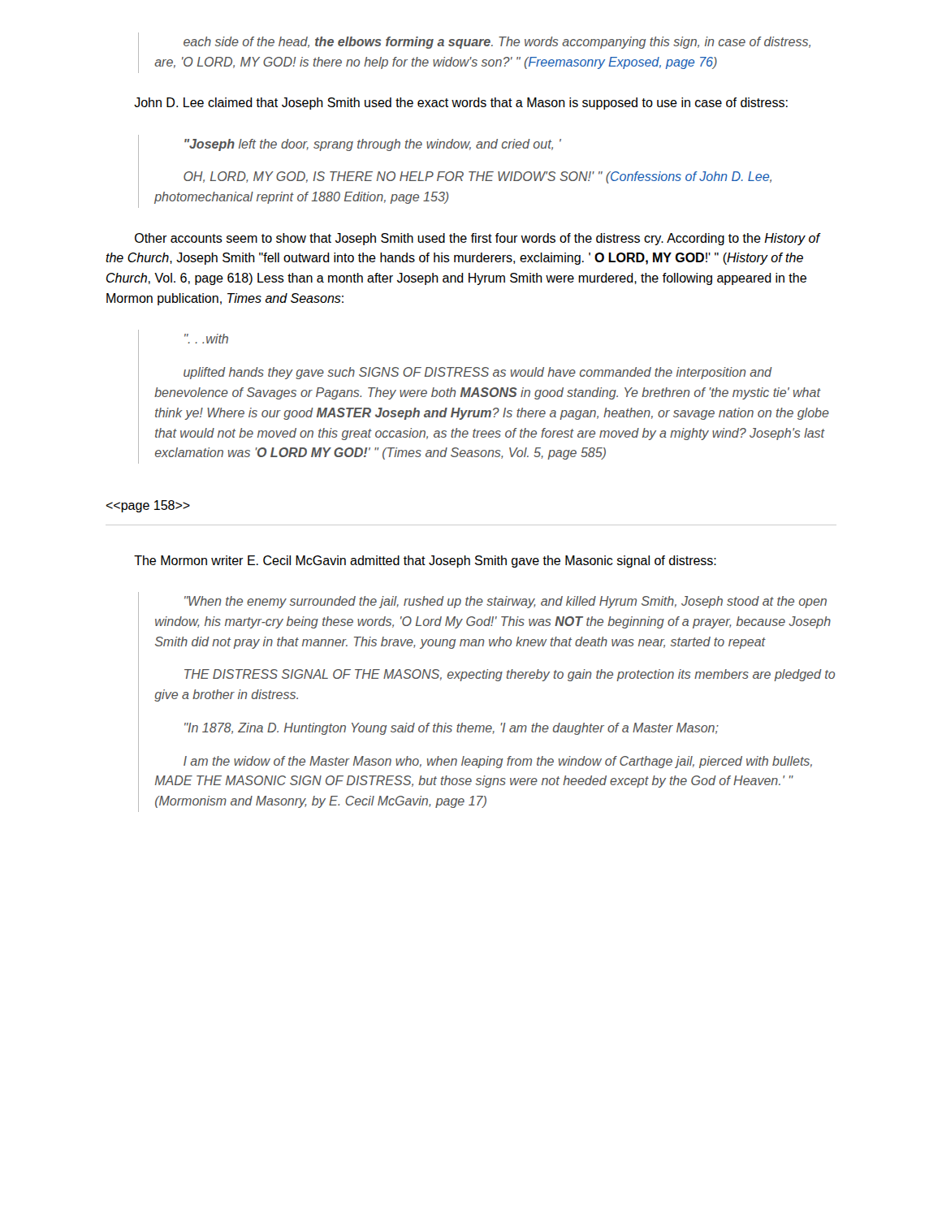each side of the head, the elbows forming a square. The words accompanying this sign, in case of distress, are, 'O LORD, MY GOD! is there no help for the widow's son?' " (Freemasonry Exposed, page 76)
John D. Lee claimed that Joseph Smith used the exact words that a Mason is supposed to use in case of distress:
"Joseph left the door, sprang through the window, and cried out, '
OH, LORD, MY GOD, IS THERE NO HELP FOR THE WIDOW'S SON!' " (Confessions of John D. Lee, photomechanical reprint of 1880 Edition, page 153)
Other accounts seem to show that Joseph Smith used the first four words of the distress cry. According to the History of the Church, Joseph Smith "fell outward into the hands of his murderers, exclaiming. ' O LORD, MY GOD!' " (History of the Church, Vol. 6, page 618) Less than a month after Joseph and Hyrum Smith were murdered, the following appeared in the Mormon publication, Times and Seasons:
". . .with
uplifted hands they gave such SIGNS OF DISTRESS as would have commanded the interposition and benevolence of Savages or Pagans. They were both MASONS in good standing. Ye brethren of 'the mystic tie' what think ye! Where is our good MASTER Joseph and Hyrum? Is there a pagan, heathen, or savage nation on the globe that would not be moved on this great occasion, as the trees of the forest are moved by a mighty wind? Joseph's last exclamation was 'O LORD MY GOD!' " (Times and Seasons, Vol. 5, page 585)
<<page 158>>
The Mormon writer E. Cecil McGavin admitted that Joseph Smith gave the Masonic signal of distress:
"When the enemy surrounded the jail, rushed up the stairway, and killed Hyrum Smith, Joseph stood at the open window, his martyr-cry being these words, 'O Lord My God!' This was NOT the beginning of a prayer, because Joseph Smith did not pray in that manner. This brave, young man who knew that death was near, started to repeat
THE DISTRESS SIGNAL OF THE MASONS, expecting thereby to gain the protection its members are pledged to give a brother in distress.
"In 1878, Zina D. Huntington Young said of this theme, 'I am the daughter of a Master Mason;
I am the widow of the Master Mason who, when leaping from the window of Carthage jail, pierced with bullets, MADE THE MASONIC SIGN OF DISTRESS, but those signs were not heeded except by the God of Heaven.' " (Mormonism and Masonry, by E. Cecil McGavin, page 17)